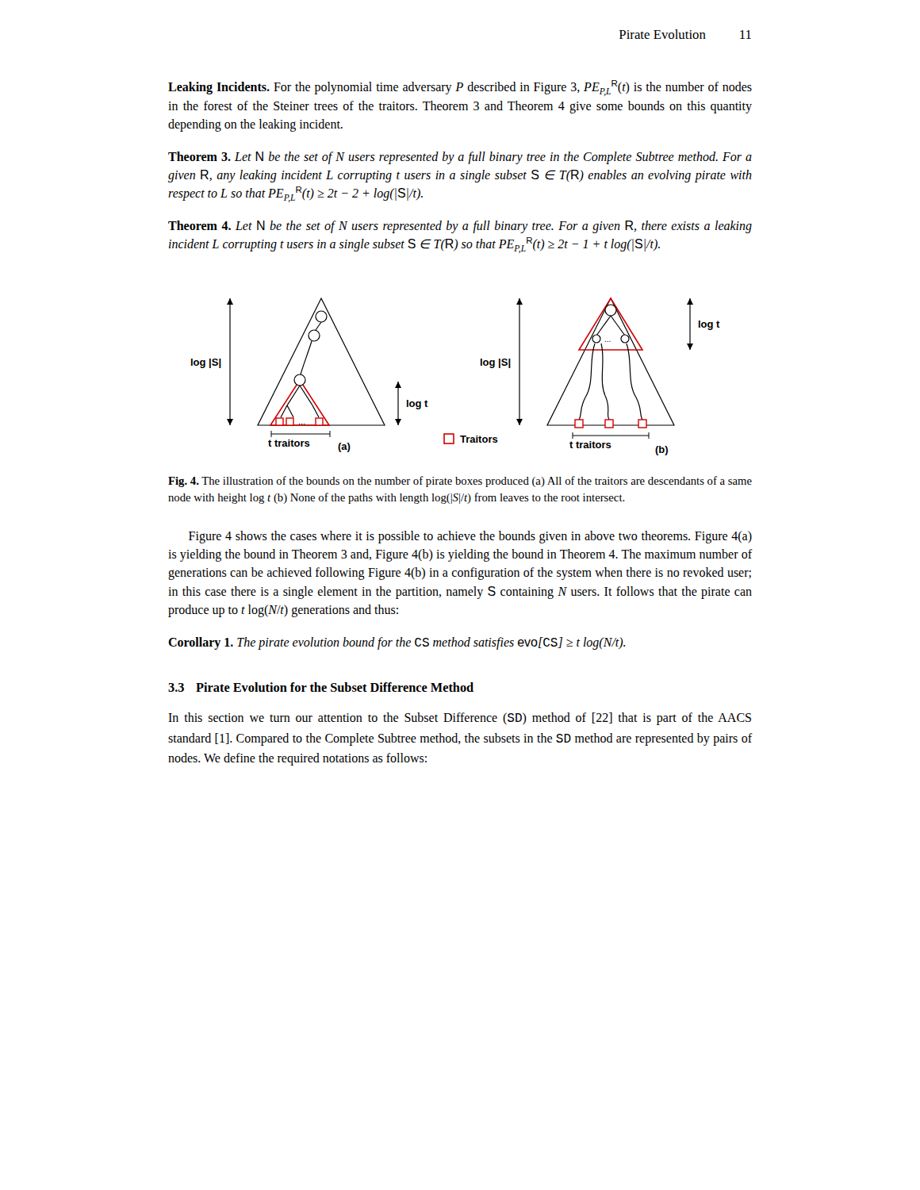Pirate Evolution 11
Leaking Incidents. For the polynomial time adversary P described in Figure 3, PEP,LR(t) is the number of nodes in the forest of the Steiner trees of the traitors. Theorem 3 and Theorem 4 give some bounds on this quantity depending on the leaking incident.
Theorem 3. Let N be the set of N users represented by a full binary tree in the Complete Subtree method. For a given R, any leaking incident L corrupting t users in a single subset S ∈ T(R) enables an evolving pirate with respect to L so that PEP,LR(t) ≥ 2t − 2 + log(|S|/t).
Theorem 4. Let N be the set of N users represented by a full binary tree. For a given R, there exists a leaking incident L corrupting t users in a single subset S ∈ T(R) so that PEP,LR(t) ≥ 2t − 1 + t log(|S|/t).
... log |S| log t t traitors (a) Traitors ... log |S| log t t traitors (b)
Fig. 4. The illustration of the bounds on the number of pirate boxes produced (a) All of the traitors are descendants of a same node with height log t (b) None of the paths with length log(|S|/t) from leaves to the root intersect.
Figure 4 shows the cases where it is possible to achieve the bounds given in above two theorems. Figure 4(a) is yielding the bound in Theorem 3 and, Figure 4(b) is yielding the bound in Theorem 4. The maximum number of generations can be achieved following Figure 4(b) in a configuration of the system when there is no revoked user; in this case there is a single element in the partition, namely S containing N users. It follows that the pirate can produce up to t log(N/t) generations and thus:
Corollary 1. The pirate evolution bound for the CS method satisfies evo[CS] ≥ t log(N/t).
3.3 Pirate Evolution for the Subset Difference Method
In this section we turn our attention to the Subset Difference (SD) method of [22] that is part of the AACS standard [1]. Compared to the Complete Subtree method, the subsets in the SD method are represented by pairs of nodes. We define the required notations as follows: